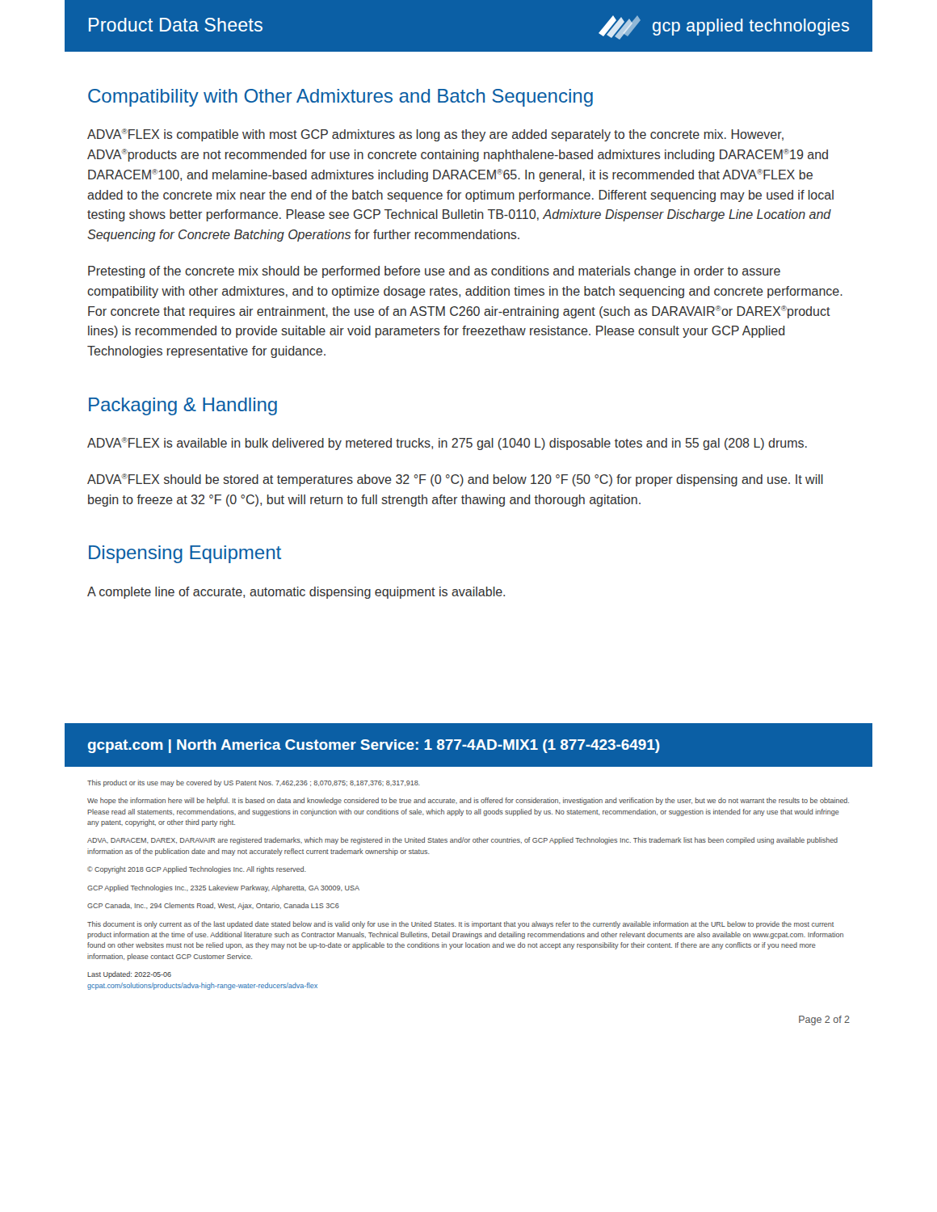Product Data Sheets
gcp applied technologies
Compatibility with Other Admixtures and Batch Sequencing
ADVA®FLEX is compatible with most GCP admixtures as long as they are added separately to the concrete mix. However, ADVA®products are not recommended for use in concrete containing naphthalene-based admixtures including DARACEM®19 and DARACEM®100, and melamine-based admixtures including DARACEM®65. In general, it is recommended that ADVA®FLEX be added to the concrete mix near the end of the batch sequence for optimum performance. Different sequencing may be used if local testing shows better performance. Please see GCP Technical Bulletin TB-0110, Admixture Dispenser Discharge Line Location and Sequencing for Concrete Batching Operations for further recommendations.
Pretesting of the concrete mix should be performed before use and as conditions and materials change in order to assure compatibility with other admixtures, and to optimize dosage rates, addition times in the batch sequencing and concrete performance. For concrete that requires air entrainment, the use of an ASTM C260 air-entraining agent (such as DARAVAIR®or DAREX®product lines) is recommended to provide suitable air void parameters for freezethaw resistance. Please consult your GCP Applied Technologies representative for guidance.
Packaging & Handling
ADVA®FLEX is available in bulk delivered by metered trucks, in 275 gal (1040 L) disposable totes and in 55 gal (208 L) drums.
ADVA®FLEX should be stored at temperatures above 32 °F (0 °C) and below 120 °F (50 °C) for proper dispensing and use. It will begin to freeze at 32 °F (0 °C), but will return to full strength after thawing and thorough agitation.
Dispensing Equipment
A complete line of accurate, automatic dispensing equipment is available.
gcpat.com | North America Customer Service: 1 877-4AD-MIX1 (1 877-423-6491)
This product or its use may be covered by US Patent Nos. 7,462,236 ; 8,070,875; 8,187,376; 8,317,918.
We hope the information here will be helpful. It is based on data and knowledge considered to be true and accurate, and is offered for consideration, investigation and verification by the user, but we do not warrant the results to be obtained. Please read all statements, recommendations, and suggestions in conjunction with our conditions of sale, which apply to all goods supplied by us. No statement, recommendation, or suggestion is intended for any use that would infringe any patent, copyright, or other third party right.
ADVA, DARACEM, DAREX, DARAVAIR are registered trademarks, which may be registered in the United States and/or other countries, of GCP Applied Technologies Inc. This trademark list has been compiled using available published information as of the publication date and may not accurately reflect current trademark ownership or status.
© Copyright 2018 GCP Applied Technologies Inc. All rights reserved.
GCP Applied Technologies Inc., 2325 Lakeview Parkway, Alpharetta, GA 30009, USA
GCP Canada, Inc., 294 Clements Road, West, Ajax, Ontario, Canada L1S 3C6
This document is only current as of the last updated date stated below and is valid only for use in the United States. It is important that you always refer to the currently available information at the URL below to provide the most current product information at the time of use. Additional literature such as Contractor Manuals, Technical Bulletins, Detail Drawings and detailing recommendations and other relevant documents are also available on www.gcpat.com. Information found on other websites must not be relied upon, as they may not be up-to-date or applicable to the conditions in your location and we do not accept any responsibility for their content. If there are any conflicts or if you need more information, please contact GCP Customer Service.
Last Updated: 2022-05-06
gcpat.com/solutions/products/adva-high-range-water-reducers/adva-flex
Page 2 of 2